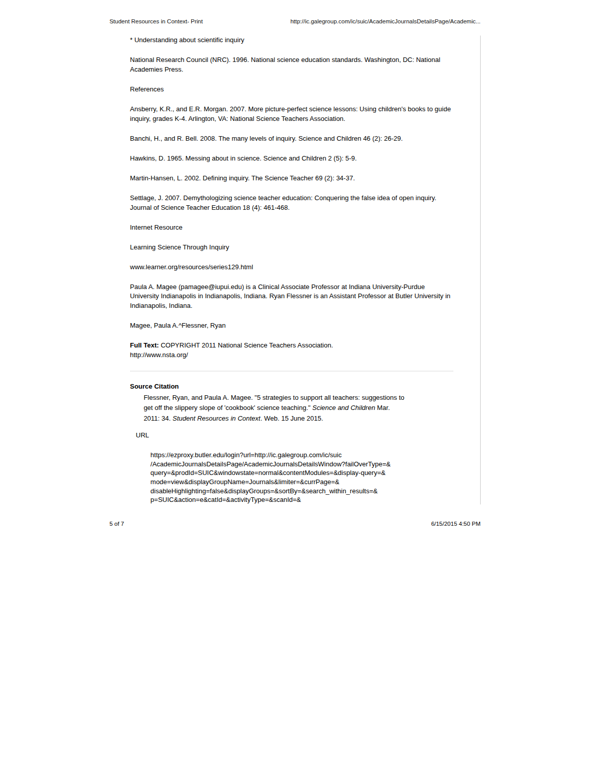Student Resources in Context- Print
http://ic.galegroup.com/ic/suic/AcademicJournalsDetailsPage/Academic...
* Understanding about scientific inquiry
National Research Council (NRC). 1996. National science education standards. Washington, DC: National Academies Press.
References
Ansberry, K.R., and E.R. Morgan. 2007. More picture-perfect science lessons: Using children's books to guide inquiry, grades K-4. Arlington, VA: National Science Teachers Association.
Banchi, H., and R. Bell. 2008. The many levels of inquiry. Science and Children 46 (2): 26-29.
Hawkins, D. 1965. Messing about in science. Science and Children 2 (5): 5-9.
Martin-Hansen, L. 2002. Defining inquiry. The Science Teacher 69 (2): 34-37.
Settlage, J. 2007. Demythologizing science teacher education: Conquering the false idea of open inquiry. Journal of Science Teacher Education 18 (4): 461-468.
Internet Resource
Learning Science Through Inquiry
www.learner.org/resources/series129.html
Paula A. Magee (pamagee@iupui.edu) is a Clinical Associate Professor at Indiana University-Purdue University Indianapolis in Indianapolis, Indiana. Ryan Flessner is an Assistant Professor at Butler University in Indianapolis, Indiana.
Magee, Paula A.^Flessner, Ryan
Full Text: COPYRIGHT 2011 National Science Teachers Association.
http://www.nsta.org/
Source Citation
Flessner, Ryan, and Paula A. Magee. "5 strategies to support all teachers: suggestions to
get off the slippery slope of 'cookbook' science teaching." Science and Children Mar.
2011: 34. Student Resources in Context. Web. 15 June 2015.
URL
https://ezproxy.butler.edu/login?url=http://ic.galegroup.com/ic/suic
/AcademicJournalsDetailsPage/AcademicJournalsDetailsWindow?failOverType=&
query=&prodId=SUIC&windowstate=normal&contentModules=&display-query=&
mode=view&displayGroupName=Journals&limiter=&currPage=&
disableHighlighting=false&displayGroups=&sortBy=&search_within_results=&
p=SUIC&action=e&catId=&activityType=&scanId=&
5 of 7
6/15/2015 4:50 PM